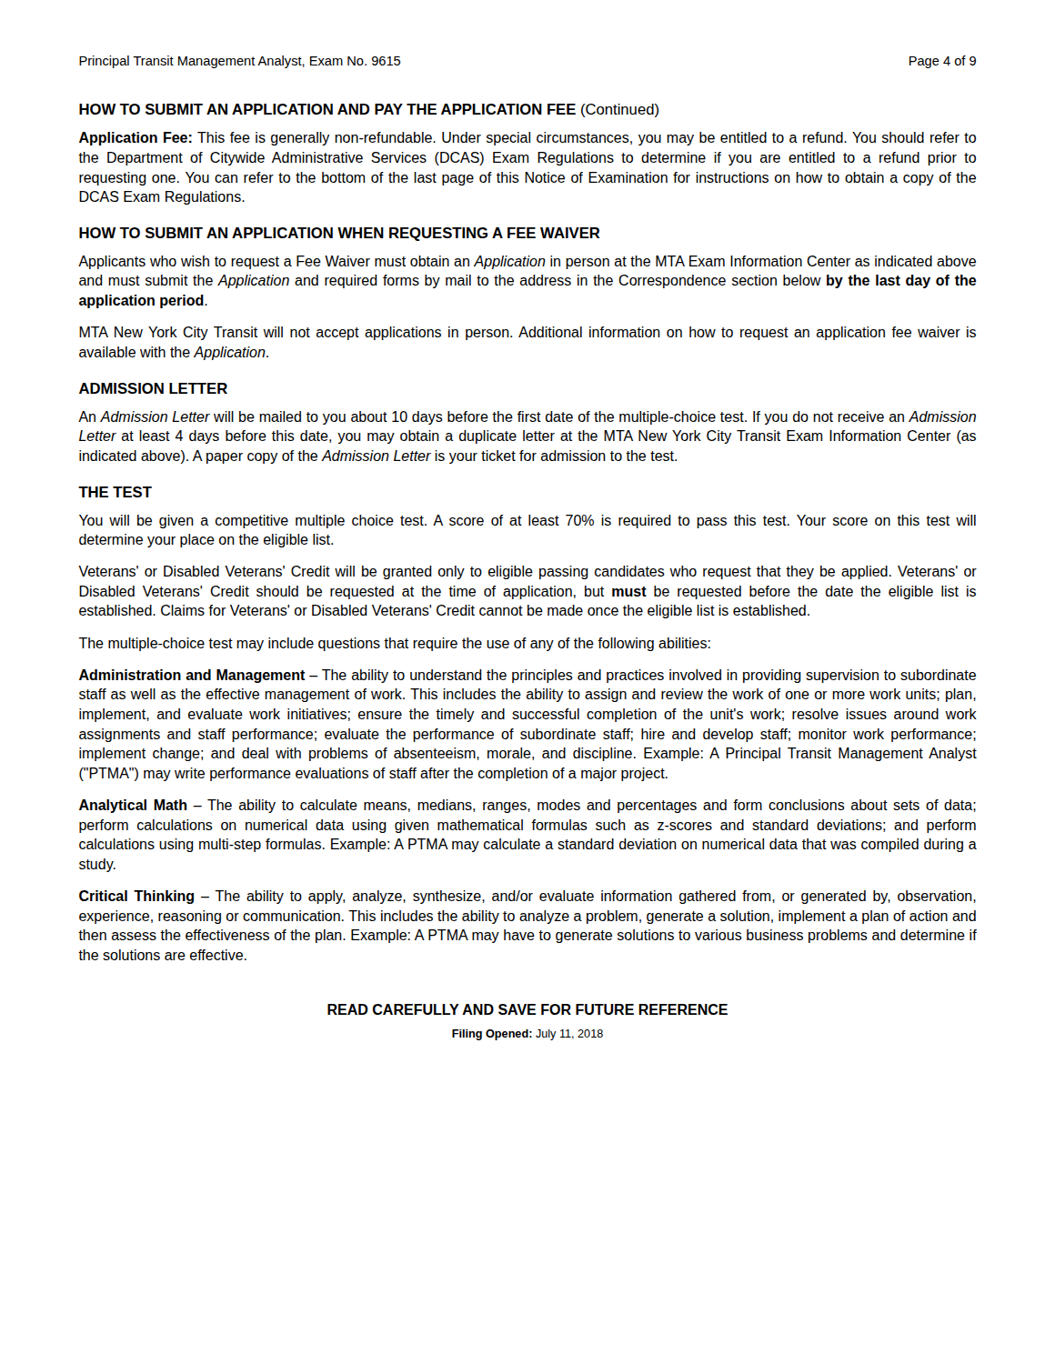Principal Transit Management Analyst, Exam No. 9615
Page 4 of 9
HOW TO SUBMIT AN APPLICATION AND PAY THE APPLICATION FEE (Continued)
Application Fee: This fee is generally non-refundable. Under special circumstances, you may be entitled to a refund. You should refer to the Department of Citywide Administrative Services (DCAS) Exam Regulations to determine if you are entitled to a refund prior to requesting one. You can refer to the bottom of the last page of this Notice of Examination for instructions on how to obtain a copy of the DCAS Exam Regulations.
HOW TO SUBMIT AN APPLICATION WHEN REQUESTING A FEE WAIVER
Applicants who wish to request a Fee Waiver must obtain an Application in person at the MTA Exam Information Center as indicated above and must submit the Application and required forms by mail to the address in the Correspondence section below by the last day of the application period.
MTA New York City Transit will not accept applications in person. Additional information on how to request an application fee waiver is available with the Application.
ADMISSION LETTER
An Admission Letter will be mailed to you about 10 days before the first date of the multiple-choice test. If you do not receive an Admission Letter at least 4 days before this date, you may obtain a duplicate letter at the MTA New York City Transit Exam Information Center (as indicated above). A paper copy of the Admission Letter is your ticket for admission to the test.
THE TEST
You will be given a competitive multiple choice test. A score of at least 70% is required to pass this test. Your score on this test will determine your place on the eligible list.
Veterans' or Disabled Veterans' Credit will be granted only to eligible passing candidates who request that they be applied. Veterans' or Disabled Veterans' Credit should be requested at the time of application, but must be requested before the date the eligible list is established. Claims for Veterans' or Disabled Veterans' Credit cannot be made once the eligible list is established.
The multiple-choice test may include questions that require the use of any of the following abilities:
Administration and Management – The ability to understand the principles and practices involved in providing supervision to subordinate staff as well as the effective management of work. This includes the ability to assign and review the work of one or more work units; plan, implement, and evaluate work initiatives; ensure the timely and successful completion of the unit's work; resolve issues around work assignments and staff performance; evaluate the performance of subordinate staff; hire and develop staff; monitor work performance; implement change; and deal with problems of absenteeism, morale, and discipline. Example: A Principal Transit Management Analyst ("PTMA") may write performance evaluations of staff after the completion of a major project.
Analytical Math – The ability to calculate means, medians, ranges, modes and percentages and form conclusions about sets of data; perform calculations on numerical data using given mathematical formulas such as z-scores and standard deviations; and perform calculations using multi-step formulas. Example: A PTMA may calculate a standard deviation on numerical data that was compiled during a study.
Critical Thinking – The ability to apply, analyze, synthesize, and/or evaluate information gathered from, or generated by, observation, experience, reasoning or communication. This includes the ability to analyze a problem, generate a solution, implement a plan of action and then assess the effectiveness of the plan. Example: A PTMA may have to generate solutions to various business problems and determine if the solutions are effective.
READ CAREFULLY AND SAVE FOR FUTURE REFERENCE
Filing Opened: July 11, 2018